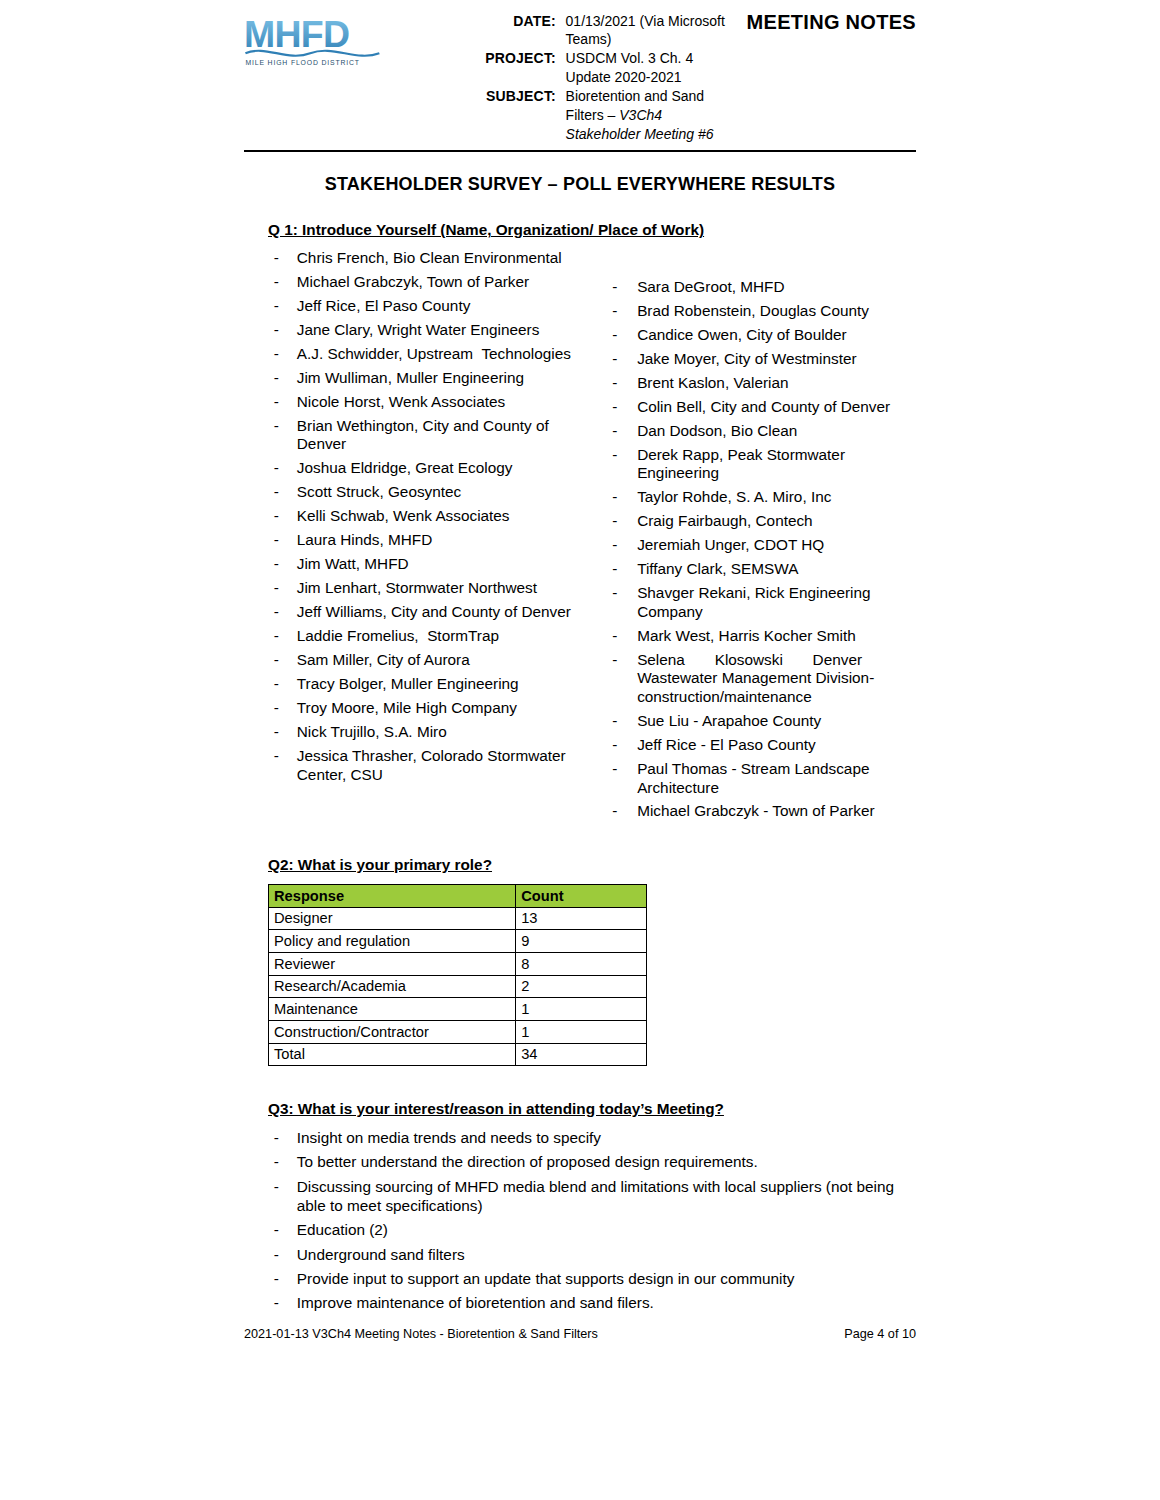MHFD MILE HIGH FLOOD DISTRICT
Date:
01/13/2021 (Via Microsoft Teams)
Project:
USDCM Vol. 3 Ch. 4 Update 2020-2021
Subject:
Bioretention and Sand Filters – V3Ch4 Stakeholder Meeting #6
MEETING NOTES
STAKEHOLDER SURVEY – POLL EVERYWHERE RESULTS
Q 1: Introduce Yourself (Name, Organization/ Place of Work)
Chris French, Bio Clean Environmental
Michael Grabczyk, Town of Parker
Jeff Rice, El Paso County
Jane Clary, Wright Water Engineers
A.J. Schwidder, Upstream Technologies
Jim Wulliman, Muller Engineering
Nicole Horst, Wenk Associates
Brian Wethington, City and County of Denver
Joshua Eldridge, Great Ecology
Scott Struck, Geosyntec
Kelli Schwab, Wenk Associates
Laura Hinds, MHFD
Jim Watt, MHFD
Jim Lenhart, Stormwater Northwest
Jeff Williams, City and County of Denver
Laddie Fromelius, StormTrap
Sam Miller, City of Aurora
Tracy Bolger, Muller Engineering
Troy Moore, Mile High Company
Nick Trujillo, S.A. Miro
Jessica Thrasher, Colorado Stormwater Center, CSU
Sara DeGroot, MHFD
Brad Robenstein, Douglas County
Candice Owen, City of Boulder
Jake Moyer, City of Westminster
Brent Kaslon, Valerian
Colin Bell, City and County of Denver
Dan Dodson, Bio Clean
Derek Rapp, Peak Stormwater Engineering
Taylor Rohde, S. A. Miro, Inc
Craig Fairbaugh, Contech
Jeremiah Unger, CDOT HQ
Tiffany Clark, SEMSWA
Shavger Rekani, Rick Engineering Company
Mark West, Harris Kocher Smith
Selena Klosowski Denver Wastewater Management Division- construction/maintenance
Sue Liu - Arapahoe County
Jeff Rice - El Paso County
Paul Thomas - Stream Landscape Architecture
Michael Grabczyk - Town of Parker
Q2: What is your primary role?
| Response | Count |
| --- | --- |
| Designer | 13 |
| Policy and regulation | 9 |
| Reviewer | 8 |
| Research/Academia | 2 |
| Maintenance | 1 |
| Construction/Contractor | 1 |
| Total | 34 |
Q3: What is your interest/reason in attending today’s Meeting?
Insight on media trends and needs to specify
To better understand the direction of proposed design requirements.
Discussing sourcing of MHFD media blend and limitations with local suppliers (not being able to meet specifications)
Education (2)
Underground sand filters
Provide input to support an update that supports design in our community
Improve maintenance of bioretention and sand filers.
2021-01-13 V3Ch4 Meeting Notes - Bioretention & Sand Filters
Page 4 of 10